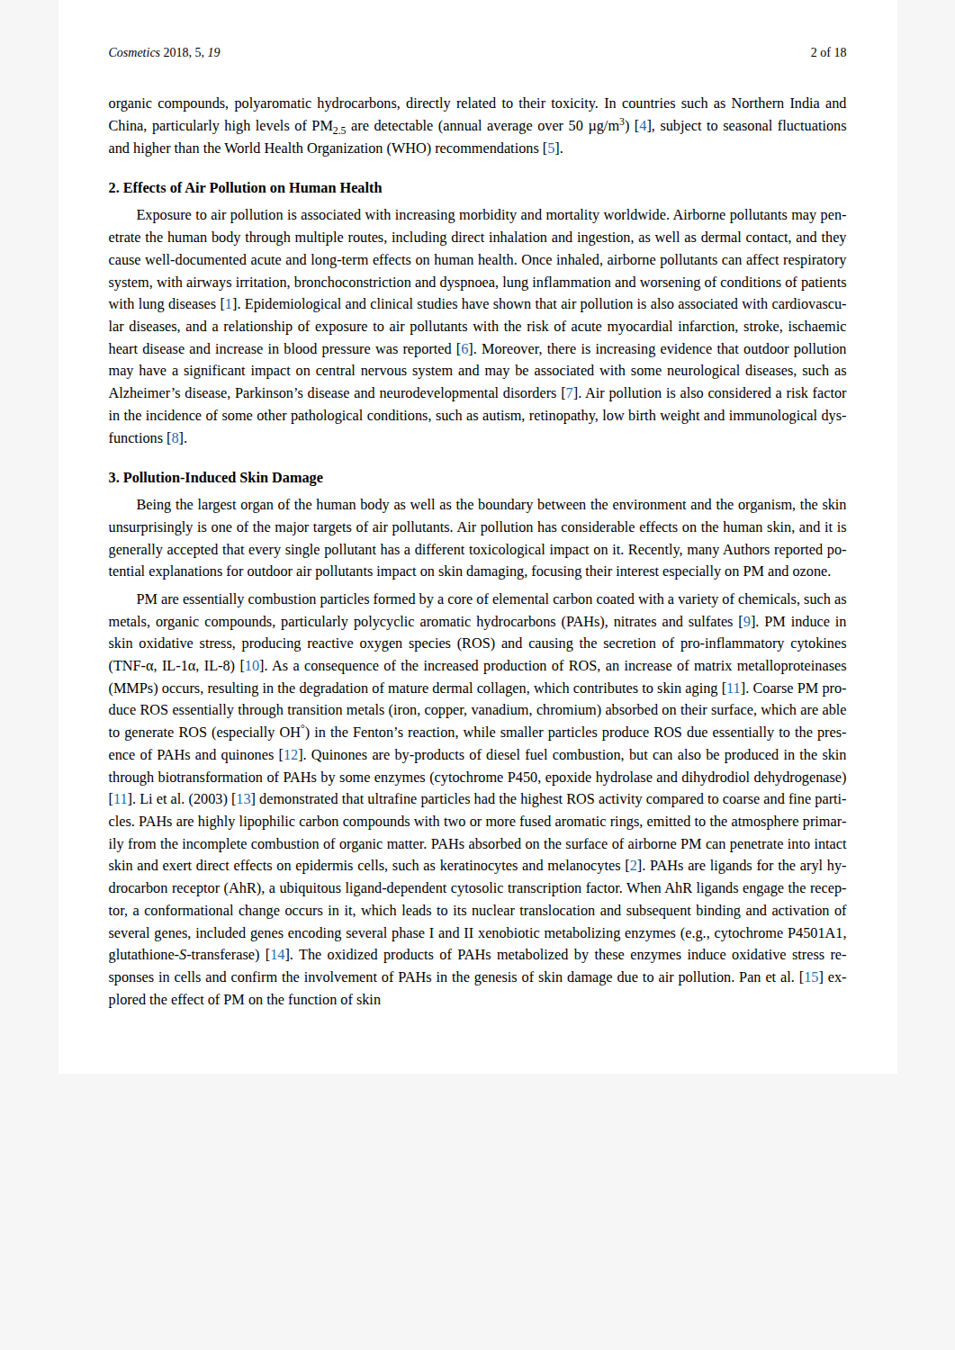Cosmetics 2018, 5, 19 2 of 18
organic compounds, polyaromatic hydrocarbons, directly related to their toxicity. In countries such as Northern India and China, particularly high levels of PM2.5 are detectable (annual average over 50 µg/m3) [4], subject to seasonal fluctuations and higher than the World Health Organization (WHO) recommendations [5].
2. Effects of Air Pollution on Human Health
Exposure to air pollution is associated with increasing morbidity and mortality worldwide. Airborne pollutants may penetrate the human body through multiple routes, including direct inhalation and ingestion, as well as dermal contact, and they cause well-documented acute and long-term effects on human health. Once inhaled, airborne pollutants can affect respiratory system, with airways irritation, bronchoconstriction and dyspnoea, lung inflammation and worsening of conditions of patients with lung diseases [1]. Epidemiological and clinical studies have shown that air pollution is also associated with cardiovascular diseases, and a relationship of exposure to air pollutants with the risk of acute myocardial infarction, stroke, ischaemic heart disease and increase in blood pressure was reported [6]. Moreover, there is increasing evidence that outdoor pollution may have a significant impact on central nervous system and may be associated with some neurological diseases, such as Alzheimer’s disease, Parkinson’s disease and neurodevelopmental disorders [7]. Air pollution is also considered a risk factor in the incidence of some other pathological conditions, such as autism, retinopathy, low birth weight and immunological dysfunctions [8].
3. Pollution-Induced Skin Damage
Being the largest organ of the human body as well as the boundary between the environment and the organism, the skin unsurprisingly is one of the major targets of air pollutants. Air pollution has considerable effects on the human skin, and it is generally accepted that every single pollutant has a different toxicological impact on it. Recently, many Authors reported potential explanations for outdoor air pollutants impact on skin damaging, focusing their interest especially on PM and ozone.
PM are essentially combustion particles formed by a core of elemental carbon coated with a variety of chemicals, such as metals, organic compounds, particularly polycyclic aromatic hydrocarbons (PAHs), nitrates and sulfates [9]. PM induce in skin oxidative stress, producing reactive oxygen species (ROS) and causing the secretion of pro-inflammatory cytokines (TNF-α, IL-1α, IL-8) [10]. As a consequence of the increased production of ROS, an increase of matrix metalloproteinases (MMPs) occurs, resulting in the degradation of mature dermal collagen, which contributes to skin aging [11]. Coarse PM produce ROS essentially through transition metals (iron, copper, vanadium, chromium) absorbed on their surface, which are able to generate ROS (especially OH°) in the Fenton’s reaction, while smaller particles produce ROS due essentially to the presence of PAHs and quinones [12]. Quinones are by-products of diesel fuel combustion, but can also be produced in the skin through biotransformation of PAHs by some enzymes (cytochrome P450, epoxide hydrolase and dihydrodiol dehydrogenase) [11]. Li et al. (2003) [13] demonstrated that ultrafine particles had the highest ROS activity compared to coarse and fine particles. PAHs are highly lipophilic carbon compounds with two or more fused aromatic rings, emitted to the atmosphere primarily from the incomplete combustion of organic matter. PAHs absorbed on the surface of airborne PM can penetrate into intact skin and exert direct effects on epidermis cells, such as keratinocytes and melanocytes [2]. PAHs are ligands for the aryl hydrocarbon receptor (AhR), a ubiquitous ligand-dependent cytosolic transcription factor. When AhR ligands engage the receptor, a conformational change occurs in it, which leads to its nuclear translocation and subsequent binding and activation of several genes, included genes encoding several phase I and II xenobiotic metabolizing enzymes (e.g., cytochrome P4501A1, glutathione-S-transferase) [14]. The oxidized products of PAHs metabolized by these enzymes induce oxidative stress responses in cells and confirm the involvement of PAHs in the genesis of skin damage due to air pollution. Pan et al. [15] explored the effect of PM on the function of skin